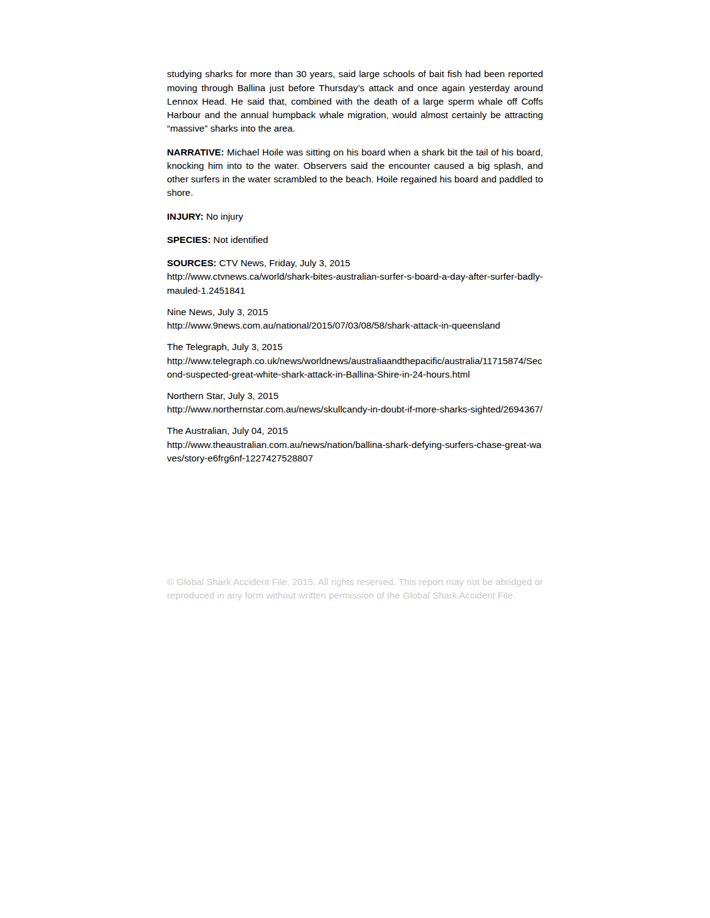studying sharks for more than 30 years, said large schools of bait fish had been reported moving through Ballina just before Thursday’s attack and once again yesterday around Lennox Head. He said that, combined with the death of a large sperm whale off Coffs Harbour and the annual humpback whale migration, would almost certainly be attracting “massive” sharks into the area.
NARRATIVE: Michael Hoile was sitting on his board when a shark bit the tail of his board, knocking him into to the water. Observers said the encounter caused a big splash, and other surfers in the water scrambled to the beach. Hoile regained his board and paddled to shore.
INJURY: No injury
SPECIES: Not identified
SOURCES: CTV News, Friday, July 3, 2015
http://www.ctvnews.ca/world/shark-bites-australian-surfer-s-board-a-day-after-surfer-badly-mauled-1.2451841
Nine News, July 3, 2015
http://www.9news.com.au/national/2015/07/03/08/58/shark-attack-in-queensland
The Telegraph, July 3, 2015
http://www.telegraph.co.uk/news/worldnews/australiaandthepacific/australia/11715874/Second-suspected-great-white-shark-attack-in-Ballina-Shire-in-24-hours.html
Northern Star, July 3, 2015
http://www.northernstar.com.au/news/skullcandy-in-doubt-if-more-sharks-sighted/2694367/
The Australian, July 04, 2015
http://www.theaustralian.com.au/news/nation/ballina-shark-defying-surfers-chase-great-waves/story-e6frg6nf-1227427528807
© Global Shark Accident File, 2015. All rights reserved. This report may not be abridged or reproduced in any form without written permission of the Global Shark Accident File.